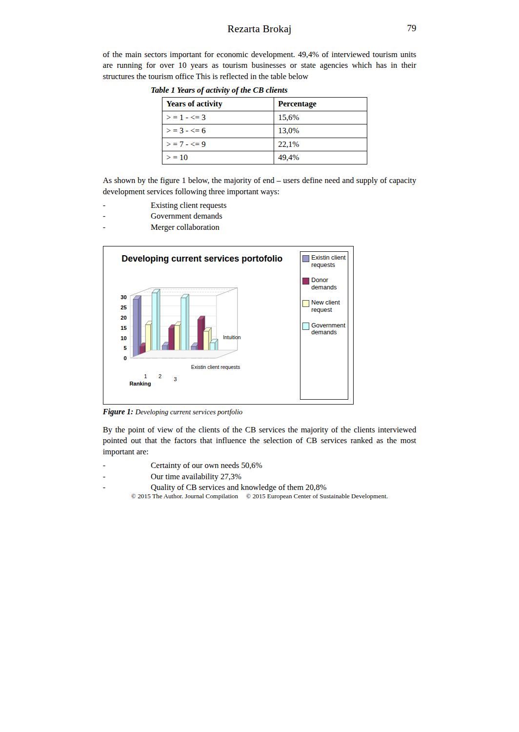Rezarta Brokaj 79
of the main sectors important for economic development. 49,4% of interviewed tourism units are running for over 10 years as tourism businesses or state agencies which has in their structures the tourism office This is reflected in the table below
Table 1 Years of activity of the CB clients
| Years of activity | Percentage |
| --- | --- |
| > = 1 - <= 3 | 15,6% |
| > = 3 - <= 6 | 13,0% |
| > = 7 - <= 9 | 22,1% |
| > = 10 | 49,4% |
As shown by the figure 1 below, the majority of end – users define need and supply of capacity development services following three important ways:
Existing client requests
Government demands
Merger collaboration
Developing current services portofolio
30 25 20 15 10 5 0 Intuition Existin client requests 1 2 3 Ranking
Existin client requests
Donor demands
New client request
Government demands
Figure 1: Developing current services portfolio
By the point of view of the clients of the CB services the majority of the clients interviewed pointed out that the factors that influence the selection of CB services ranked as the most important are:
Certainty of our own needs 50,6%
Our time availability 27,3%
Quality of CB services and knowledge of them 20,8%
© 2015 The Author. Journal Compilation © 2015 European Center of Sustainable Development.